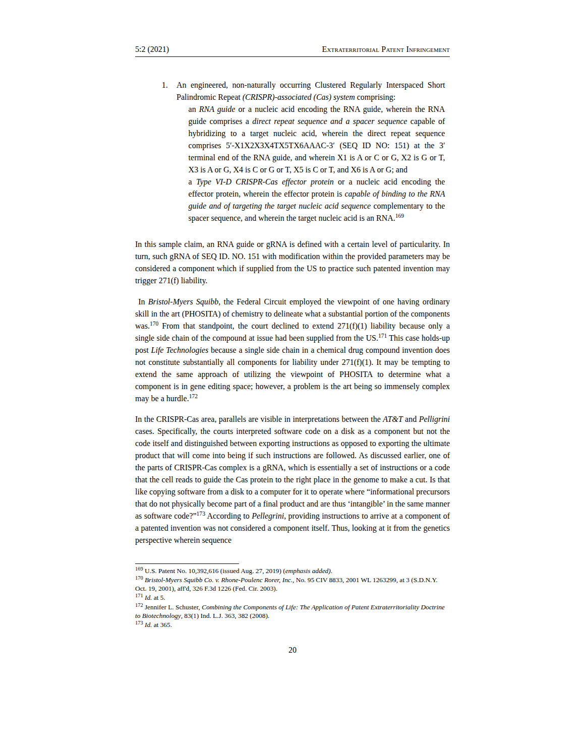5:2 (2021)
Extraterritorial Patent Infringement
1.
An engineered, non-naturally occurring Clustered Regularly Interspaced Short Palindromic Repeat (CRISPR)-associated (Cas) system comprising:
an RNA guide or a nucleic acid encoding the RNA guide, wherein the RNA guide comprises a direct repeat sequence and a spacer sequence capable of hybridizing to a target nucleic acid, wherein the direct repeat sequence comprises 5′-X1X2X3X4TX5TX6AAAC-3′ (SEQ ID NO: 151) at the 3′ terminal end of the RNA guide, and wherein X1 is A or C or G, X2 is G or T, X3 is A or G, X4 is C or G or T, X5 is C or T, and X6 is A or G; and
a Type VI-D CRISPR-Cas effector protein or a nucleic acid encoding the effector protein, wherein the effector protein is capable of binding to the RNA guide and of targeting the target nucleic acid sequence complementary to the spacer sequence, and wherein the target nucleic acid is an RNA.169
In this sample claim, an RNA guide or gRNA is defined with a certain level of particularity. In turn, such gRNA of SEQ ID. NO. 151 with modification within the provided parameters may be considered a component which if supplied from the US to practice such patented invention may trigger 271(f) liability.
In Bristol-Myers Squibb, the Federal Circuit employed the viewpoint of one having ordinary skill in the art (PHOSITA) of chemistry to delineate what a substantial portion of the components was.170 From that standpoint, the court declined to extend 271(f)(1) liability because only a single side chain of the compound at issue had been supplied from the US.171 This case holds-up post Life Technologies because a single side chain in a chemical drug compound invention does not constitute substantially all components for liability under 271(f)(1). It may be tempting to extend the same approach of utilizing the viewpoint of PHOSITA to determine what a component is in gene editing space; however, a problem is the art being so immensely complex may be a hurdle.172
In the CRISPR-Cas area, parallels are visible in interpretations between the AT&T and Pelligrini cases. Specifically, the courts interpreted software code on a disk as a component but not the code itself and distinguished between exporting instructions as opposed to exporting the ultimate product that will come into being if such instructions are followed. As discussed earlier, one of the parts of CRISPR-Cas complex is a gRNA, which is essentially a set of instructions or a code that the cell reads to guide the Cas protein to the right place in the genome to make a cut. Is that like copying software from a disk to a computer for it to operate where “informational precursors that do not physically become part of a final product and are thus ‘intangible’ in the same manner as software code?”173 According to Pellegrini, providing instructions to arrive at a component of a patented invention was not considered a component itself. Thus, looking at it from the genetics perspective wherein sequence
169 U.S. Patent No. 10,392,616 (issued Aug. 27, 2019) (emphasis added).
170 Bristol-Myers Squibb Co. v. Rhone-Poulenc Rorer, Inc., No. 95 CIV 8833, 2001 WL 1263299, at 3 (S.D.N.Y. Oct. 19, 2001), aff'd, 326 F.3d 1226 (Fed. Cir. 2003).
171 Id. at 5.
172 Jennifer L. Schuster, Combining the Components of Life: The Application of Patent Extraterritoriality Doctrine to Biotechnology, 83(1) Ind. L.J. 363, 382 (2008).
173 Id. at 365.
20